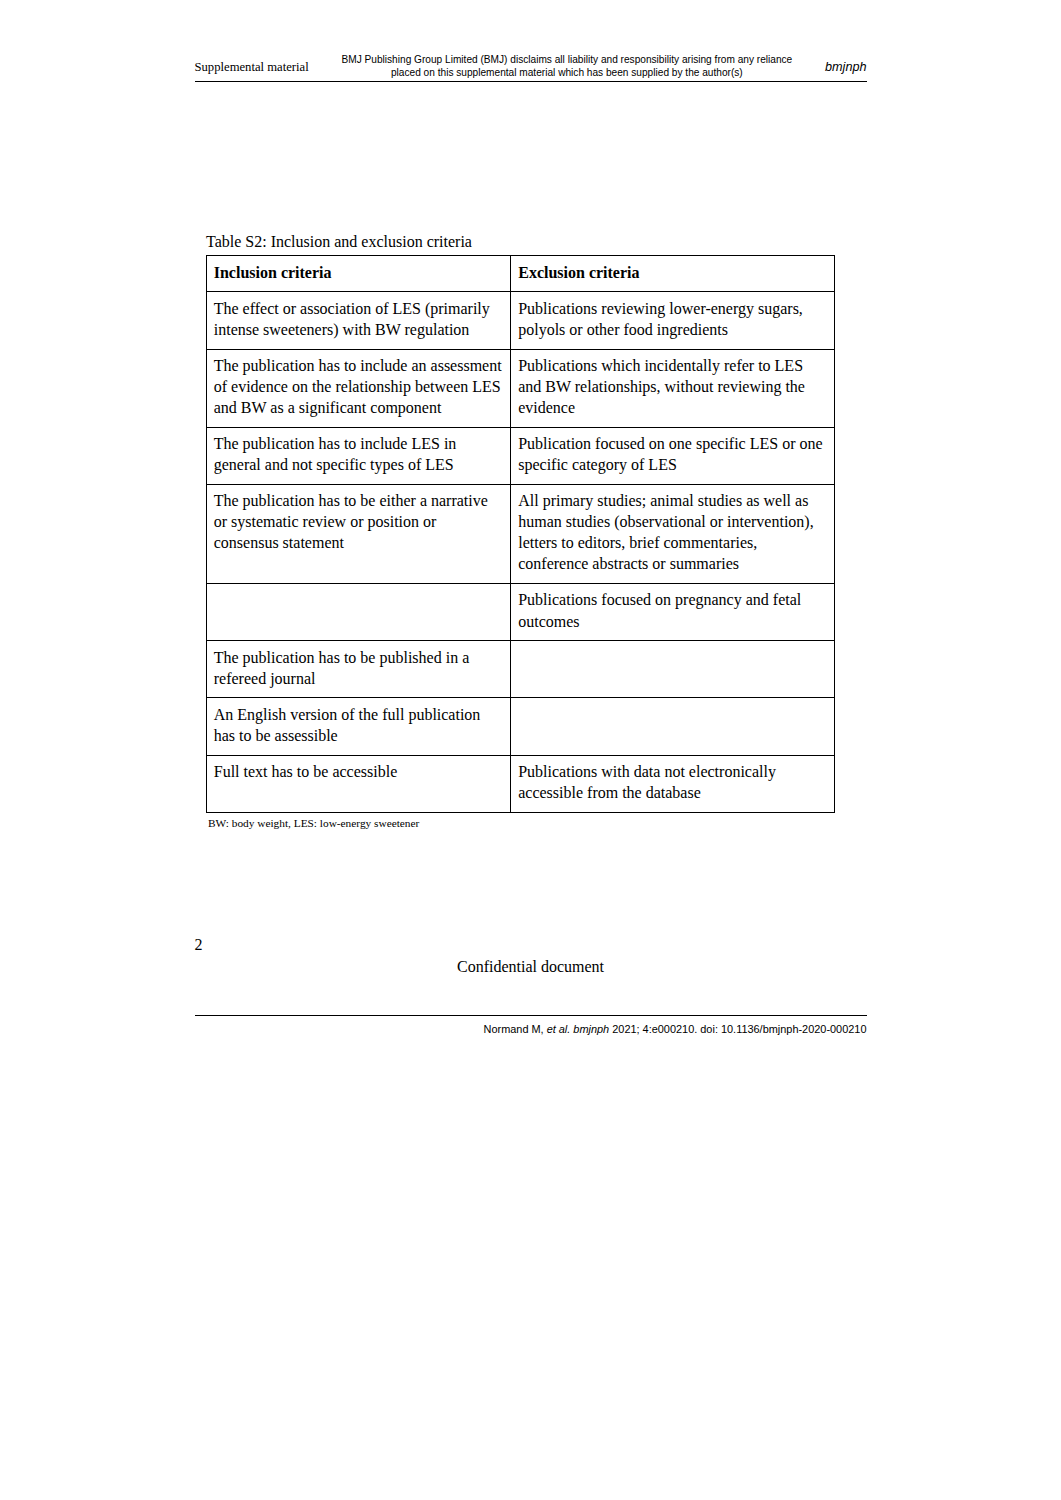Supplemental material
BMJ Publishing Group Limited (BMJ) disclaims all liability and responsibility arising from any reliance
placed on this supplemental material which has been supplied by the author(s)
bmjnph
Table S2: Inclusion and exclusion criteria
| Inclusion criteria | Exclusion criteria |
| --- | --- |
| The effect or association of LES (primarily intense sweeteners) with BW regulation | Publications reviewing lower-energy sugars, polyols or other food ingredients |
| The publication has to include an assessment of evidence on the relationship between LES and BW as a significant component | Publications which incidentally refer to LES and BW relationships, without reviewing the evidence |
| The publication has to include LES in general and not specific types of LES | Publication focused on one specific LES or one specific category of LES |
| The publication has to be either a narrative or systematic review or position or consensus statement | All primary studies; animal studies as well as human studies (observational or intervention), letters to editors, brief commentaries, conference abstracts or summaries |
| | Publications focused on pregnancy and fetal outcomes |
| The publication has to be published in a refereed journal | |
| An English version of the full publication has to be assessible | |
| Full text has to be accessible | Publications with data not electronically accessible from the database |
BW: body weight, LES: low-energy sweetener
2
Confidential document
Normand M, et al. bmjnph 2021; 4:e000210. doi: 10.1136/bmjnph-2020-000210